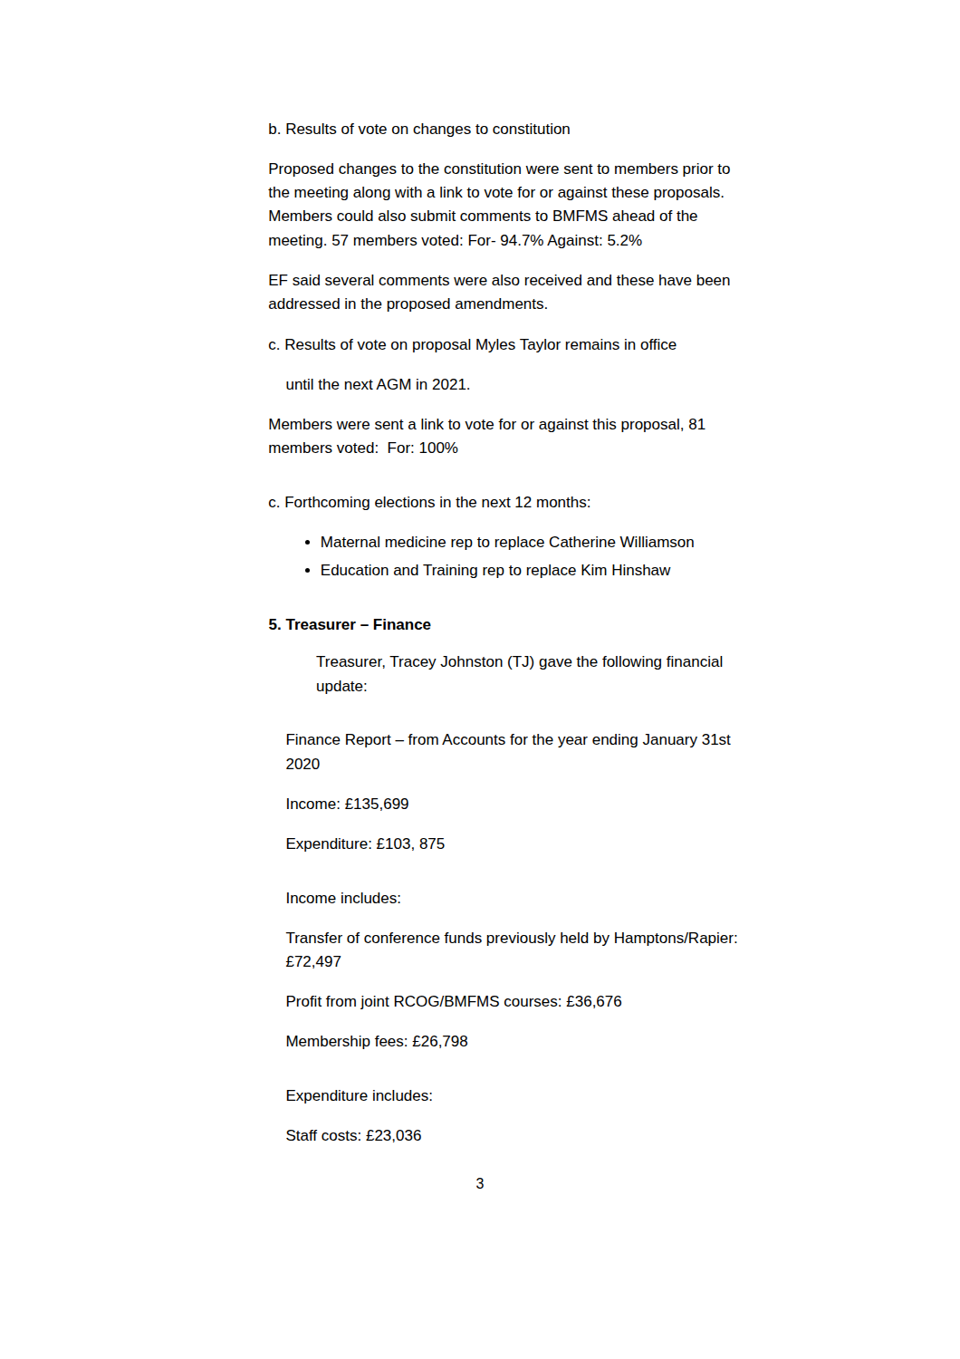b. Results of vote on changes to constitution
Proposed changes to the constitution were sent to members prior to the meeting along with a link to vote for or against these proposals. Members could also submit comments to BMFMS ahead of the meeting. 57 members voted: For- 94.7% Against: 5.2%
EF said several comments were also received and these have been addressed in the proposed amendments.
c. Results of vote on proposal Myles Taylor remains in office
until the next AGM in 2021.
Members were sent a link to vote for or against this proposal, 81 members voted: For: 100%
c. Forthcoming elections in the next 12 months:
Maternal medicine rep to replace Catherine Williamson
Education and Training rep to replace Kim Hinshaw
Treasurer – Finance
Treasurer, Tracey Johnston (TJ) gave the following financial update:
Finance Report – from Accounts for the year ending January 31st 2020
Income: £135,699
Expenditure: £103, 875
Income includes:
Transfer of conference funds previously held by Hamptons/Rapier: £72,497
Profit from joint RCOG/BMFMS courses: £36,676
Membership fees: £26,798
Expenditure includes:
Staff costs: £23,036
3